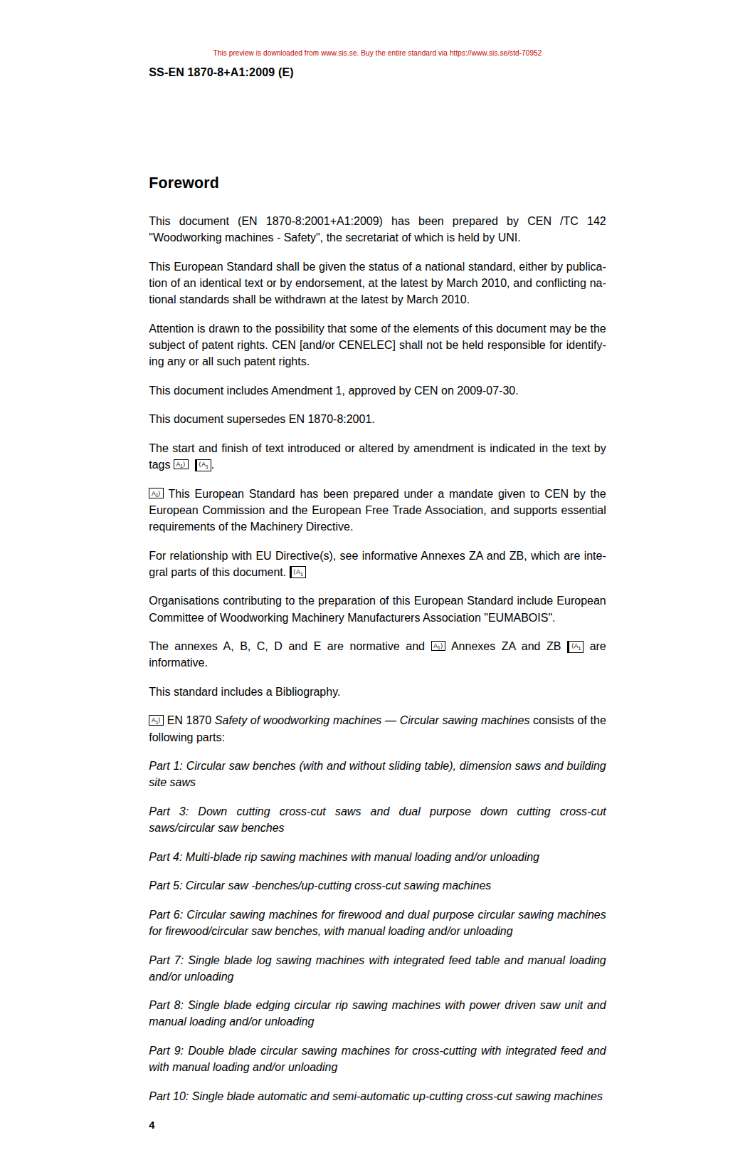This preview is downloaded from www.sis.se. Buy the entire standard via https://www.sis.se/std-70952
SS-EN 1870-8+A1:2009 (E)
Foreword
This document (EN 1870-8:2001+A1:2009) has been prepared by CEN /TC 142 "Woodworking machines - Safety", the secretariat of which is held by UNI.
This European Standard shall be given the status of a national standard, either by publication of an identical text or by endorsement, at the latest by March 2010, and conflicting national standards shall be withdrawn at the latest by March 2010.
Attention is drawn to the possibility that some of the elements of this document may be the subject of patent rights. CEN [and/or CENELEC] shall not be held responsible for identifying any or all such patent rights.
This document includes Amendment 1, approved by CEN on 2009-07-30.
This document supersedes EN 1870-8:2001.
The start and finish of text introduced or altered by amendment is indicated in the text by tags A1⟩ ⟨A1.
A1⟩ This European Standard has been prepared under a mandate given to CEN by the European Commission and the European Free Trade Association, and supports essential requirements of the Machinery Directive.
For relationship with EU Directive(s), see informative Annexes ZA and ZB, which are integral parts of this document. ⟨A1
Organisations contributing to the preparation of this European Standard include European Committee of Woodworking Machinery Manufacturers Association "EUMABOIS".
The annexes A, B, C, D and E are normative and A1⟩ Annexes ZA and ZB ⟨A1 are informative.
This standard includes a Bibliography.
A1⟩ EN 1870 Safety of woodworking machines — Circular sawing machines consists of the following parts:
Part 1: Circular saw benches (with and without sliding table), dimension saws and building site saws
Part 3: Down cutting cross-cut saws and dual purpose down cutting cross-cut saws/circular saw benches
Part 4: Multi-blade rip sawing machines with manual loading and/or unloading
Part 5: Circular saw -benches/up-cutting cross-cut sawing machines
Part 6: Circular sawing machines for firewood and dual purpose circular sawing machines for firewood/circular saw benches, with manual loading and/or unloading
Part 7: Single blade log sawing machines with integrated feed table and manual loading and/or unloading
Part 8: Single blade edging circular rip sawing machines with power driven saw unit and manual loading and/or unloading
Part 9: Double blade circular sawing machines for cross-cutting with integrated feed and with manual loading and/or unloading
Part 10: Single blade automatic and semi-automatic up-cutting cross-cut sawing machines
4